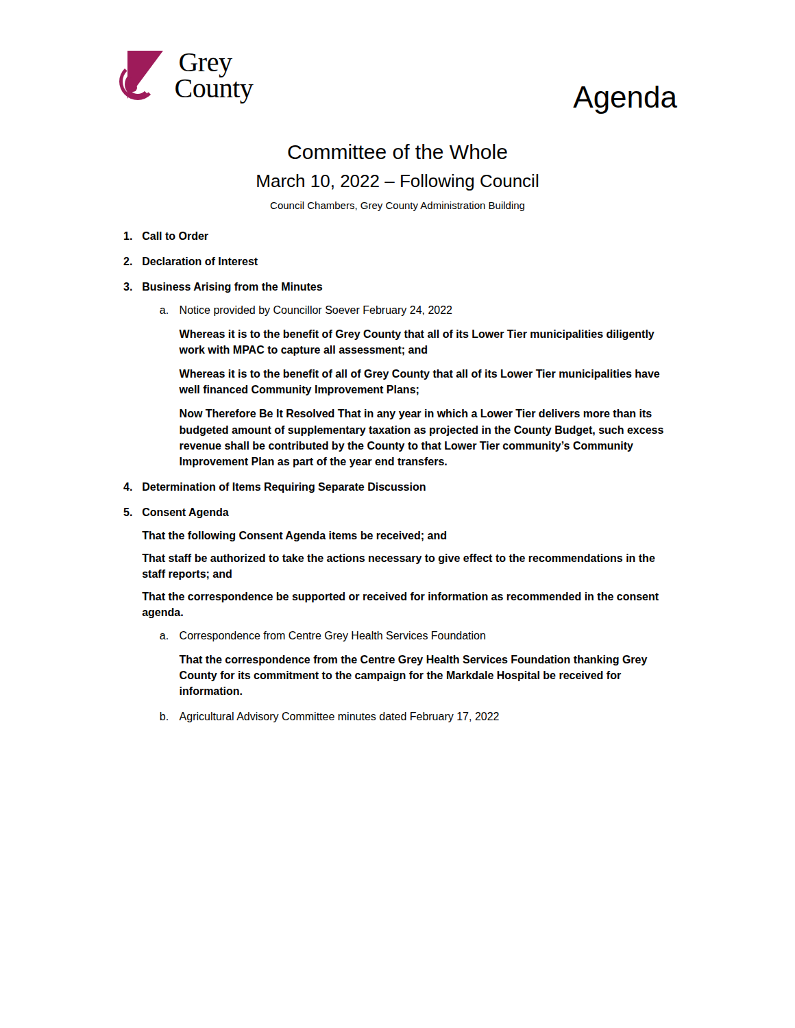Grey County
Agenda
Committee of the Whole
March 10, 2022 – Following Council
Council Chambers, Grey County Administration Building
Call to Order
Declaration of Interest
Business Arising from the Minutes
Notice provided by Councillor Soever February 24, 2022
Whereas it is to the benefit of Grey County that all of its Lower Tier municipalities diligently work with MPAC to capture all assessment; and
Whereas it is to the benefit of all of Grey County that all of its Lower Tier municipalities have well financed Community Improvement Plans;
Now Therefore Be It Resolved That in any year in which a Lower Tier delivers more than its budgeted amount of supplementary taxation as projected in the County Budget, such excess revenue shall be contributed by the County to that Lower Tier community’s Community Improvement Plan as part of the year end transfers.
Determination of Items Requiring Separate Discussion
Consent Agenda
That the following Consent Agenda items be received; and
That staff be authorized to take the actions necessary to give effect to the recommendations in the staff reports; and
That the correspondence be supported or received for information as recommended in the consent agenda.
Correspondence from Centre Grey Health Services Foundation
That the correspondence from the Centre Grey Health Services Foundation thanking Grey County for its commitment to the campaign for the Markdale Hospital be received for information.
Agricultural Advisory Committee minutes dated February 17, 2022